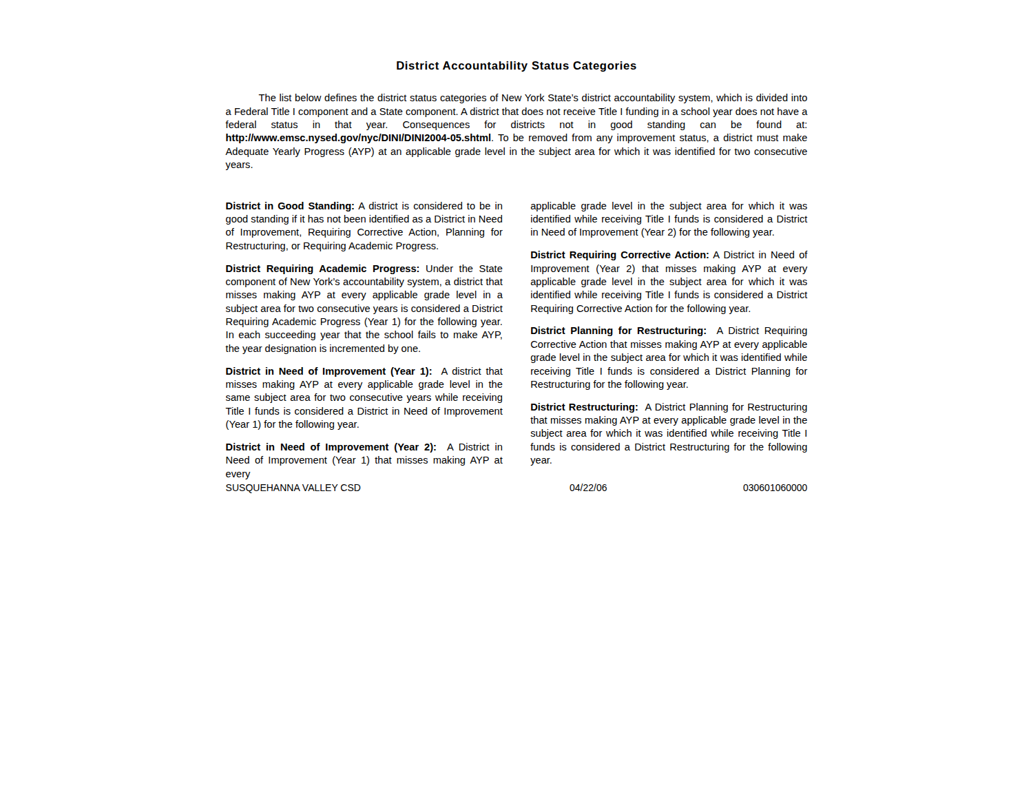District Accountability Status Categories
The list below defines the district status categories of New York State’s district accountability system, which is divided into a Federal Title I component and a State component. A district that does not receive Title I funding in a school year does not have a federal status in that year. Consequences for districts not in good standing can be found at: http://www.emsc.nysed.gov/nyc/DINI/DINI2004-05.shtml. To be removed from any improvement status, a district must make Adequate Yearly Progress (AYP) at an applicable grade level in the subject area for which it was identified for two consecutive years.
District in Good Standing: A district is considered to be in good standing if it has not been identified as a District in Need of Improvement, Requiring Corrective Action, Planning for Restructuring, or Requiring Academic Progress.
District Requiring Academic Progress: Under the State component of New York’s accountability system, a district that misses making AYP at every applicable grade level in a subject area for two consecutive years is considered a District Requiring Academic Progress (Year 1) for the following year. In each succeeding year that the school fails to make AYP, the year designation is incremented by one.
District in Need of Improvement (Year 1): A district that misses making AYP at every applicable grade level in the same subject area for two consecutive years while receiving Title I funds is considered a District in Need of Improvement (Year 1) for the following year.
District in Need of Improvement (Year 2): A District in Need of Improvement (Year 1) that misses making AYP at every
applicable grade level in the subject area for which it was identified while receiving Title I funds is considered a District in Need of Improvement (Year 2) for the following year.
District Requiring Corrective Action: A District in Need of Improvement (Year 2) that misses making AYP at every applicable grade level in the subject area for which it was identified while receiving Title I funds is considered a District Requiring Corrective Action for the following year.
District Planning for Restructuring: A District Requiring Corrective Action that misses making AYP at every applicable grade level in the subject area for which it was identified while receiving Title I funds is considered a District Planning for Restructuring for the following year.
District Restructuring: A District Planning for Restructuring that misses making AYP at every applicable grade level in the subject area for which it was identified while receiving Title I funds is considered a District Restructuring for the following year.
SUSQUEHANNA VALLEY CSD
04/22/06
030601060000